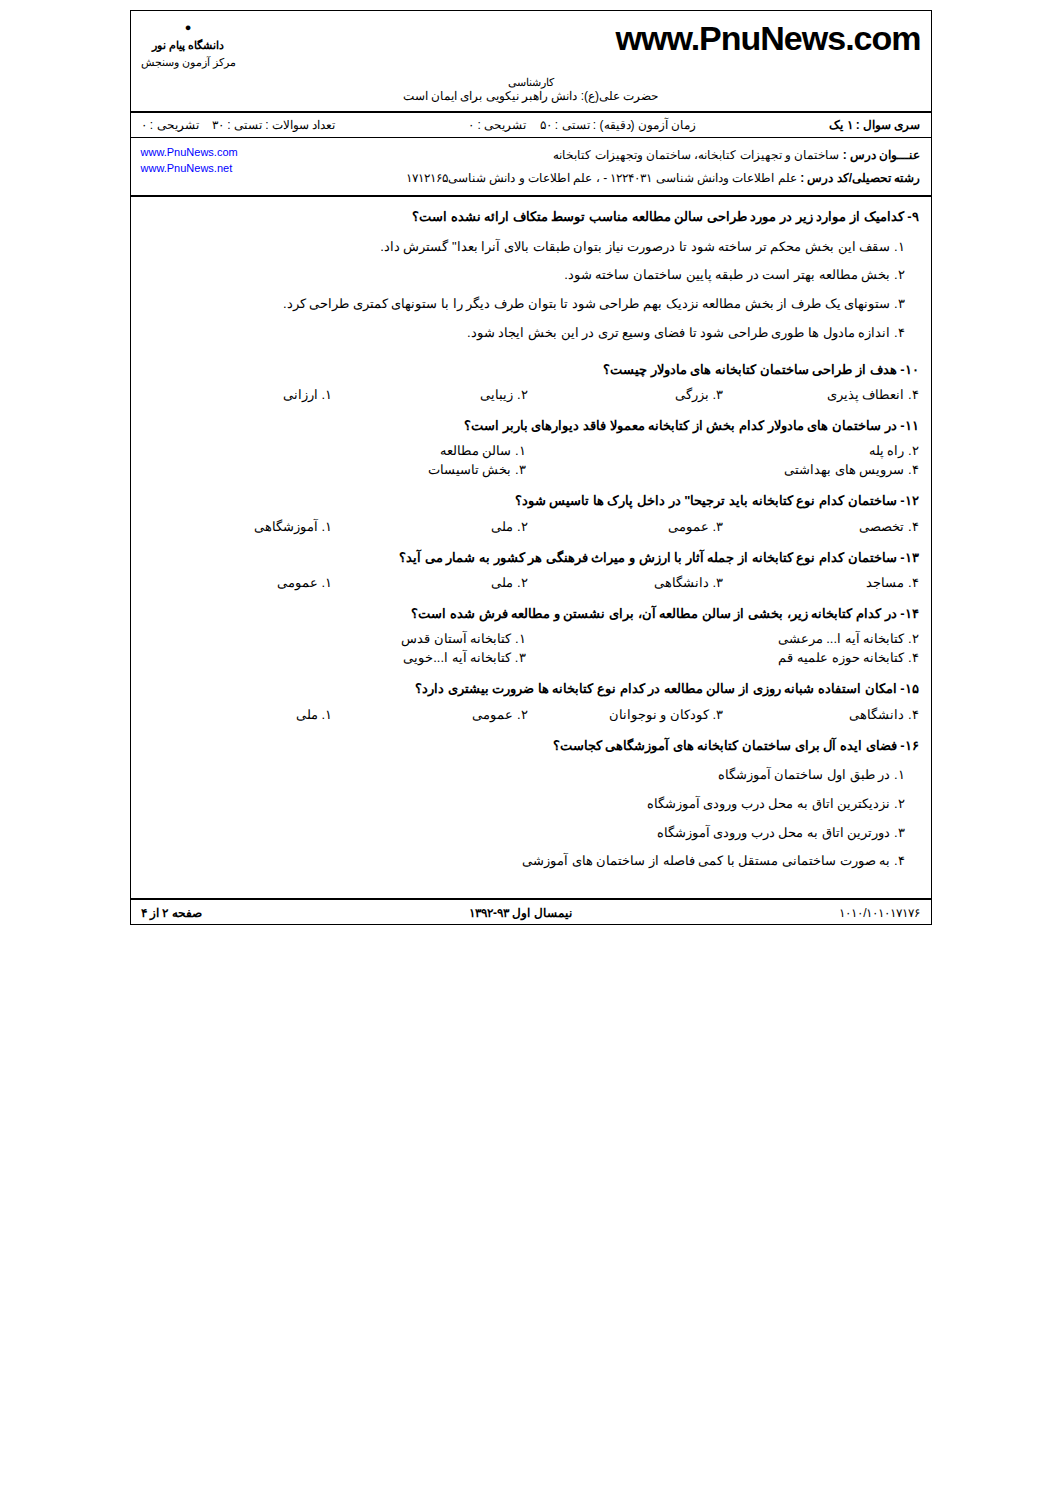www.PnuNews.com
●
دانشگاه پیام نور
مرکز آزمون وسنجش
کارشناسی
حضرت علی(ع): دانش راهبر نیکویی برای ایمان است
سری سوال : ۱ یک
زمان آزمون (دقیقه) : تستی : ۵۰ تشریحی : ۰
تعداد سوالات : تستی : ۳۰ تشریحی : ۰
عنـــوان درس : ساختمان و تجهیزات کتابخانه، ساختمان وتجهیزات کتابخانه
رشته تحصیلی/کد درس : علم اطلاعات ودانش شناسی ۱۲۲۴۰۳۱ - ، علم اطلاعات و دانش شناسی۱۷۱۲۱۶۵
www.PnuNews.com
www.PnuNews.net
۹- کدامیک از موارد زیر در مورد طراحی سالن مطالعه مناسب توسط متکاف ارائه نشده است؟
۱. سقف این بخش محکم تر ساخته شود تا درصورت نیاز بتوان طبقات بالای آنرا بعدا" گسترش داد.
۲. بخش مطالعه بهتر است در طبقه پایین ساختمان ساخته شود.
۳. ستونهای یک طرف از بخش مطالعه نزدیک بهم طراحی شود تا بتوان طرف دیگر را با ستونهای کمتری طراحی کرد.
۴. اندازه مادول ها طوری طراحی شود تا فضای وسیع تری در این بخش ایجاد شود.
۱۰- هدف از طراحی ساختمان کتابخانه های مادولار چیست؟
۴. انعطاف پذیری
۳. بزرگی
۲. زیبایی
۱. ارزانی
۱۱- در ساختمان های مادولار کدام بخش از کتابخانه معمولا فاقد دیوارهای باربر است؟
۲. راه پله
۱. سالن مطالعه
۴. سرویس های بهداشتی
۳. بخش تاسیسات
۱۲- ساختمان کدام نوع کتابخانه باید ترجیحا" در داخل پارک ها تاسیس شود؟
۴. تخصصی
۳. عمومی
۲. ملی
۱. آموزشگاهی
۱۳- ساختمان کدام نوع کتابخانه از جمله آثار با ارزش و میراث فرهنگی هر کشور به شمار می آید؟
۴. مساجد
۳. دانشگاهی
۲. ملی
۱. عمومی
۱۴- در کدام کتابخانه زیر، بخشی از سالن مطالعه آن، برای نشستن و مطالعه فرش شده است؟
۲. کتابخانه آیه ا... مرعشی
۱. کتابخانه آستان قدس
۴. کتابخانه حوزه علمیه قم
۳. کتابخانه آیه ا...خویی
۱۵- امکان استفاده شبانه روزی از سالن مطالعه در کدام نوع کتابخانه ها ضرورت بیشتری دارد؟
۴. دانشگاهی
۳. کودکان و نوجوانان
۲. عمومی
۱. ملی
۱۶- فضای ایده آل برای ساختمان کتابخانه های آموزشگاهی کجاست؟
۱. در طبق اول ساختمان آموزشگاه
۲. نزدیکترین اتاق به محل درب ورودی آموزشگاه
۳. دورترین اتاق به محل درب ورودی آموزشگاه
۴. به صورت ساختمانی مستقل با کمی فاصله از ساختمان های آموزشی
۱۰۱۰/۱۰۱۰۱۷۱۷۶
نیمسال اول ۹۳-۱۳۹۲
صفحه ۲ از ۴